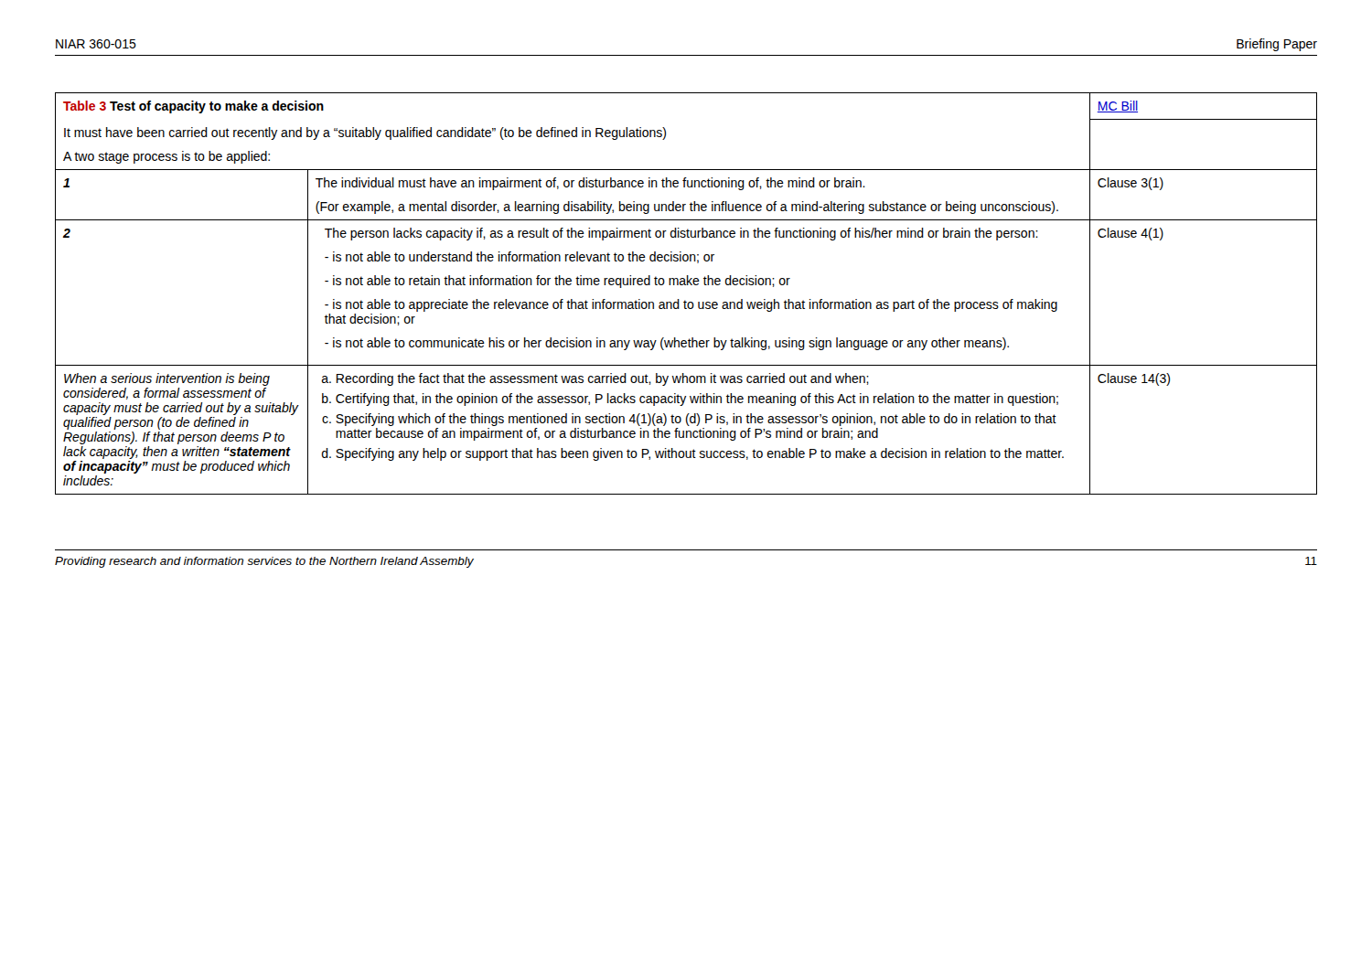NIAR 360-015 Briefing Paper
| Table 3 Test of capacity to make a decision | MC Bill |
| It must have been carried out recently and by a “suitably qualified candidate” (to be defined in Regulations) A two stage process is to be applied: | |
| 1 | The individual must have an impairment of, or disturbance in the functioning of, the mind or brain. (For example, a mental disorder, a learning disability, being under the influence of a mind-altering substance or being unconscious). | Clause 3(1) |
| 2 | The person lacks capacity if, as a result of the impairment or disturbance in the functioning of his/her mind or brain the person: - is not able to understand the information relevant to the decision; or - is not able to retain that information for the time required to make the decision; or - is not able to appreciate the relevance of that information and to use and weigh that information as part of the process of making that decision; or - is not able to communicate his or her decision in any way (whether by talking, using sign language or any other means). | Clause 4(1) |
| When a serious intervention is being considered, a formal assessment of capacity must be carried out by a suitably qualified person (to de defined in Regulations). If that person deems P to lack capacity, then a written “statement of incapacity” must be produced which includes: | Recording the fact that the assessment was carried out, by whom it was carried out and when; Certifying that, in the opinion of the assessor, P lacks capacity within the meaning of this Act in relation to the matter in question; Specifying which of the things mentioned in section 4(1)(a) to (d) P is, in the assessor’s opinion, not able to do in relation to that matter because of an impairment of, or a disturbance in the functioning of P’s mind or brain; and Specifying any help or support that has been given to P, without success, to enable P to make a decision in relation to the matter. | Clause 14(3) |
Providing research and information services to the Northern Ireland Assembly 11